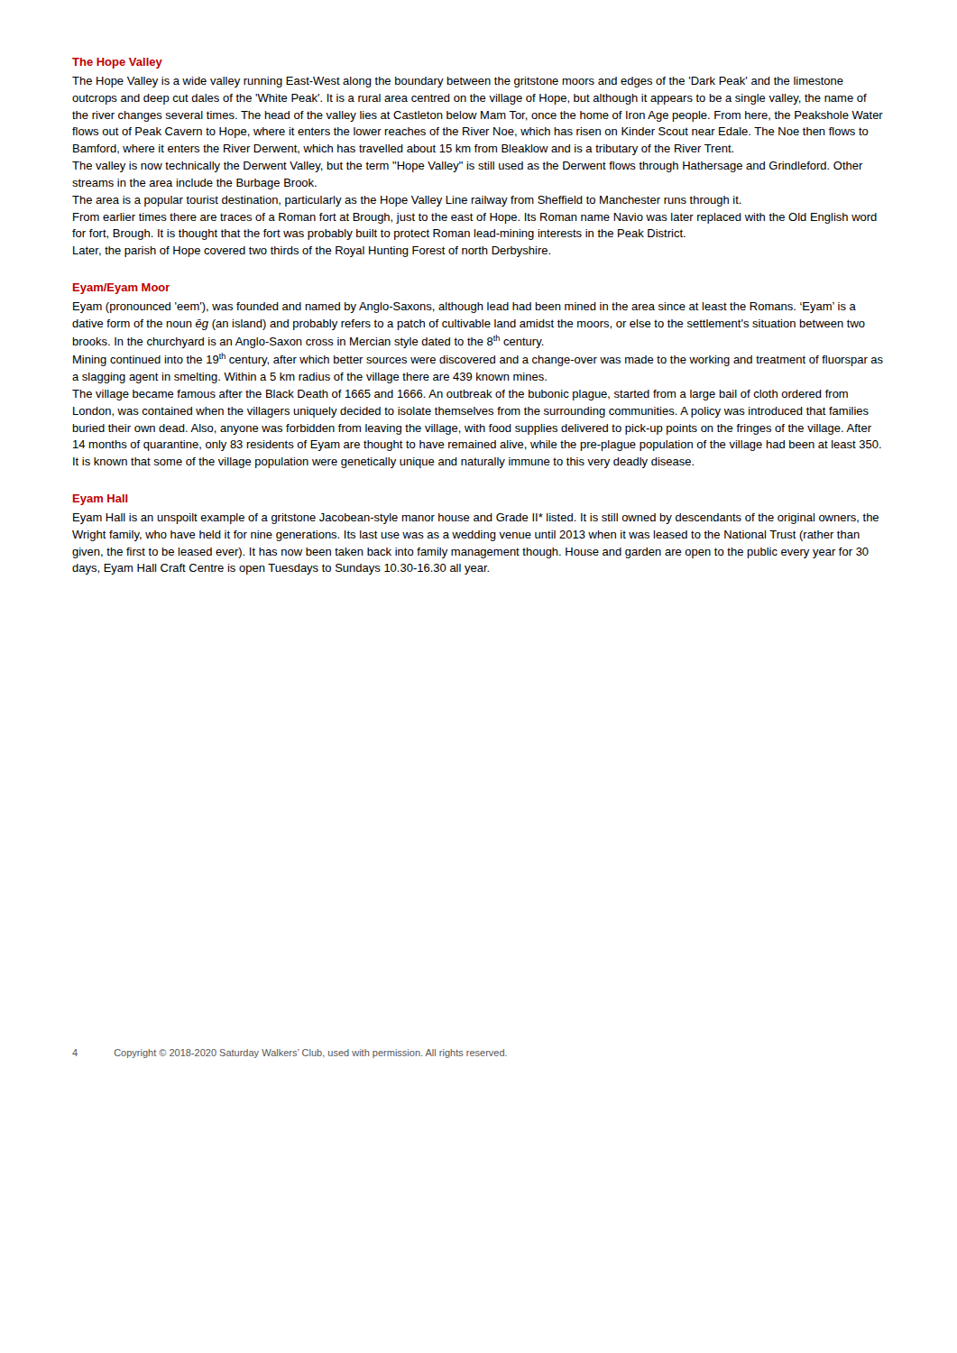The Hope Valley
The Hope Valley is a wide valley running East-West along the boundary between the gritstone moors and edges of the 'Dark Peak' and the limestone outcrops and deep cut dales of the 'White Peak'. It is a rural area centred on the village of Hope, but although it appears to be a single valley, the name of the river changes several times. The head of the valley lies at Castleton below Mam Tor, once the home of Iron Age people. From here, the Peakshole Water flows out of Peak Cavern to Hope, where it enters the lower reaches of the River Noe, which has risen on Kinder Scout near Edale. The Noe then flows to Bamford, where it enters the River Derwent, which has travelled about 15 km from Bleaklow and is a tributary of the River Trent.
The valley is now technically the Derwent Valley, but the term "Hope Valley" is still used as the Derwent flows through Hathersage and Grindleford. Other streams in the area include the Burbage Brook.
The area is a popular tourist destination, particularly as the Hope Valley Line railway from Sheffield to Manchester runs through it.
From earlier times there are traces of a Roman fort at Brough, just to the east of Hope. Its Roman name Navio was later replaced with the Old English word for fort, Brough. It is thought that the fort was probably built to protect Roman lead-mining interests in the Peak District.
Later, the parish of Hope covered two thirds of the Royal Hunting Forest of north Derbyshire.
Eyam/Eyam Moor
Eyam (pronounced 'eem'), was founded and named by Anglo-Saxons, although lead had been mined in the area since at least the Romans. ‘Eyam’ is a dative form of the noun ēg (an island) and probably refers to a patch of cultivable land amidst the moors, or else to the settlement's situation between two brooks. In the churchyard is an Anglo-Saxon cross in Mercian style dated to the 8th century.
Mining continued into the 19th century, after which better sources were discovered and a change-over was made to the working and treatment of fluorspar as a slagging agent in smelting. Within a 5 km radius of the village there are 439 known mines.
The village became famous after the Black Death of 1665 and 1666. An outbreak of the bubonic plague, started from a large bail of cloth ordered from London, was contained when the villagers uniquely decided to isolate themselves from the surrounding communities. A policy was introduced that families buried their own dead. Also, anyone was forbidden from leaving the village, with food supplies delivered to pick-up points on the fringes of the village. After 14 months of quarantine, only 83 residents of Eyam are thought to have remained alive, while the pre-plague population of the village had been at least 350. It is known that some of the village population were genetically unique and naturally immune to this very deadly disease.
Eyam Hall
Eyam Hall is an unspoilt example of a gritstone Jacobean-style manor house and Grade II* listed. It is still owned by descendants of the original owners, the Wright family, who have held it for nine generations. Its last use was as a wedding venue until 2013 when it was leased to the National Trust (rather than given, the first to be leased ever). It has now been taken back into family management though. House and garden are open to the public every year for 30 days, Eyam Hall Craft Centre is open Tuesdays to Sundays 10.30-16.30 all year.
4 Copyright © 2018-2020 Saturday Walkers’ Club, used with permission. All rights reserved.